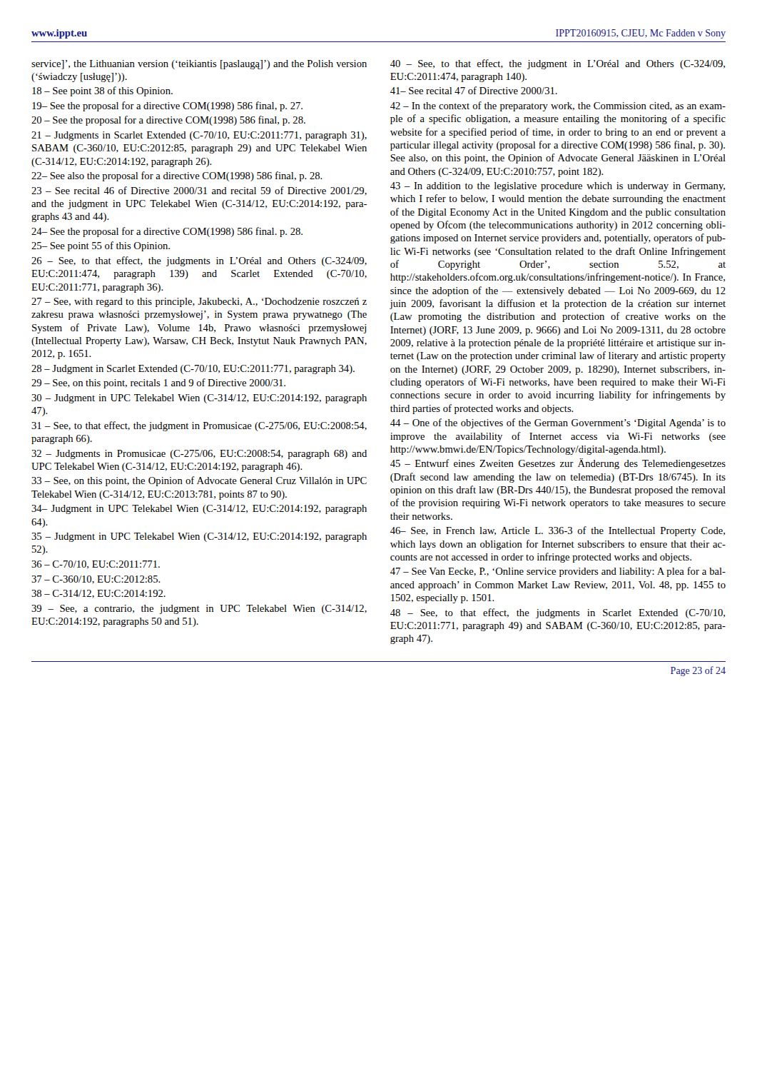www.ippt.eu IPPT20160915, CJEU, Mc Fadden v Sony
service]’, the Lithuanian version (‘teikiantis [paslaugą]’) and the Polish version (‘świadczy [usługę]’)).
18 – See point 38 of this Opinion.
19– See the proposal for a directive COM(1998) 586 final, p. 27.
20 – See the proposal for a directive COM(1998) 586 final, p. 28.
21 – Judgments in Scarlet Extended (C‑70/10, EU:C:2011:771, paragraph 31), SABAM (C‑360/10, EU:C:2012:85, paragraph 29) and UPC Telekabel Wien (C‑314/12, EU:C:2014:192, paragraph 26).
22– See also the proposal for a directive COM(1998) 586 final, p. 28.
23 – See recital 46 of Directive 2000/31 and recital 59 of Directive 2001/29, and the judgment in UPC Telekabel Wien (C‑314/12, EU:C:2014:192, paragraphs 43 and 44).
24– See the proposal for a directive COM(1998) 586 final. p. 28.
25– See point 55 of this Opinion.
26 – See, to that effect, the judgments in L’Oréal and Others (C‑324/09, EU:C:2011:474, paragraph 139) and Scarlet Extended (C‑70/10, EU:C:2011:771, paragraph 36).
27 – See, with regard to this principle, Jakubecki, A., ‘Dochodzenie roszczeń z zakresu prawa własności przemysłowej’, in System prawa prywatnego (The System of Private Law), Volume 14b, Prawo własności przemysłowej (Intellectual Property Law), Warsaw, CH Beck, Instytut Nauk Prawnych PAN, 2012, p. 1651.
28 – Judgment in Scarlet Extended (C‑70/10, EU:C:2011:771, paragraph 34).
29 – See, on this point, recitals 1 and 9 of Directive 2000/31.
30 – Judgment in UPC Telekabel Wien (C‑314/12, EU:C:2014:192, paragraph 47).
31 – See, to that effect, the judgment in Promusicae (C‑275/06, EU:C:2008:54, paragraph 66).
32 – Judgments in Promusicae (C‑275/06, EU:C:2008:54, paragraph 68) and UPC Telekabel Wien (C‑314/12, EU:C:2014:192, paragraph 46).
33 – See, on this point, the Opinion of Advocate General Cruz Villalón in UPC Telekabel Wien (C‑314/12, EU:C:2013:781, points 87 to 90).
34– Judgment in UPC Telekabel Wien (C‑314/12, EU:C:2014:192, paragraph 64).
35 – Judgment in UPC Telekabel Wien (C‑314/12, EU:C:2014:192, paragraph 52).
36 – C‑70/10, EU:C:2011:771.
37 – C‑360/10, EU:C:2012:85.
38 – C‑314/12, EU:C:2014:192.
39 – See, a contrario, the judgment in UPC Telekabel Wien (C‑314/12, EU:C:2014:192, paragraphs 50 and 51).
40 – See, to that effect, the judgment in L’Oréal and Others (C‑324/09, EU:C:2011:474, paragraph 140).
41– See recital 47 of Directive 2000/31.
42 – In the context of the preparatory work, the Commission cited, as an example of a specific obligation, a measure entailing the monitoring of a specific website for a specified period of time, in order to bring to an end or prevent a particular illegal activity (proposal for a directive COM(1998) 586 final, p. 30). See also, on this point, the Opinion of Advocate General Jääskinen in L’Oréal and Others (C‑324/09, EU:C:2010:757, point 182).
43 – In addition to the legislative procedure which is underway in Germany, which I refer to below, I would mention the debate surrounding the enactment of the Digital Economy Act in the United Kingdom and the public consultation opened by Ofcom (the telecommunications authority) in 2012 concerning obligations imposed on Internet service providers and, potentially, operators of public Wi-Fi networks (see ‘Consultation related to the draft Online Infringement of Copyright Order’, section 5.52, at http://stakeholders.ofcom.org.uk/consultations/infringement-notice/). In France, since the adoption of the — extensively debated — Loi No 2009-669, du 12 juin 2009, favorisant la diffusion et la protection de la création sur internet (Law promoting the distribution and protection of creative works on the Internet) (JORF, 13 June 2009, p. 9666) and Loi No 2009-1311, du 28 octobre 2009, relative à la protection pénale de la propriété littéraire et artistique sur internet (Law on the protection under criminal law of literary and artistic property on the Internet) (JORF, 29 October 2009, p. 18290), Internet subscribers, including operators of Wi-Fi networks, have been required to make their Wi-Fi connections secure in order to avoid incurring liability for infringements by third parties of protected works and objects.
44 – One of the objectives of the German Government’s ‘Digital Agenda’ is to improve the availability of Internet access via Wi-Fi networks (see http://www.bmwi.de/EN/Topics/Technology/digital-agenda.html).
45 – Entwurf eines Zweiten Gesetzes zur Änderung des Telemediengesetzes (Draft second law amending the law on telemedia) (BT-Drs 18/6745). In its opinion on this draft law (BR-Drs 440/15), the Bundesrat proposed the removal of the provision requiring Wi-Fi network operators to take measures to secure their networks.
46– See, in French law, Article L. 336-3 of the Intellectual Property Code, which lays down an obligation for Internet subscribers to ensure that their accounts are not accessed in order to infringe protected works and objects.
47 – See Van Eecke, P., ‘Online service providers and liability: A plea for a balanced approach’ in Common Market Law Review, 2011, Vol. 48, pp. 1455 to 1502, especially p. 1501.
48 – See, to that effect, the judgments in Scarlet Extended (C‑70/10, EU:C:2011:771, paragraph 49) and SABAM (C‑360/10, EU:C:2012:85, paragraph 47).
Page 23 of 24